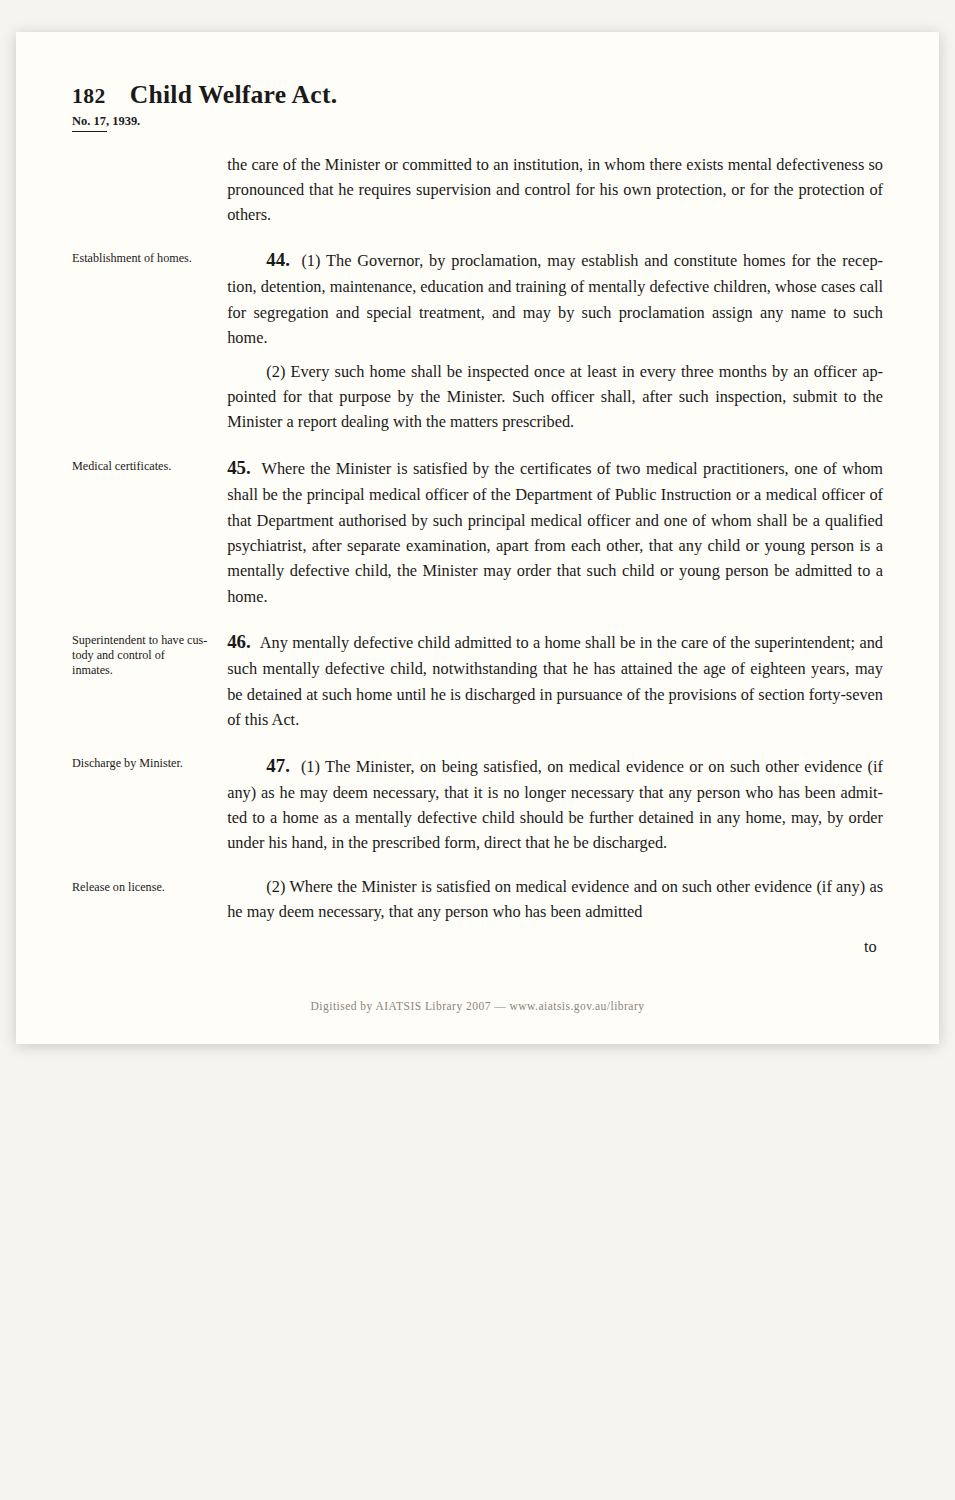182 Child Welfare Act.
No. 17, 1939.
the care of the Minister or committed to an institution, in whom there exists mental defectiveness so pronounced that he requires supervision and control for his own protection, or for the protection of others.
Establishment of homes.
44. (1) The Governor, by proclamation, may establish and constitute homes for the reception, detention, maintenance, education and training of mentally defective children, whose cases call for segregation and special treatment, and may by such proclamation assign any name to such home.
(2) Every such home shall be inspected once at least in every three months by an officer appointed for that purpose by the Minister. Such officer shall, after such inspection, submit to the Minister a report dealing with the matters prescribed.
Medical certificates.
45. Where the Minister is satisfied by the certificates of two medical practitioners, one of whom shall be the principal medical officer of the Department of Public Instruction or a medical officer of that Department authorised by such principal medical officer and one of whom shall be a qualified psychiatrist, after separate examination, apart from each other, that any child or young person is a mentally defective child, the Minister may order that such child or young person be admitted to a home.
Superintendent to have custody and control of inmates.
46. Any mentally defective child admitted to a home shall be in the care of the superintendent; and such mentally defective child, notwithstanding that he has attained the age of eighteen years, may be detained at such home until he is discharged in pursuance of the provisions of section forty-seven of this Act.
Discharge by Minister.
47. (1) The Minister, on being satisfied, on medical evidence or on such other evidence (if any) as he may deem necessary, that it is no longer necessary that any person who has been admitted to a home as a mentally defective child should be further detained in any home, may, by order under his hand, in the prescribed form, direct that he be discharged.
Release on license.
(2) Where the Minister is satisfied on medical evidence and on such other evidence (if any) as he may deem necessary, that any person who has been admitted
to
Digitised by AIATSIS Library 2007 — www.aiatsis.gov.au/library